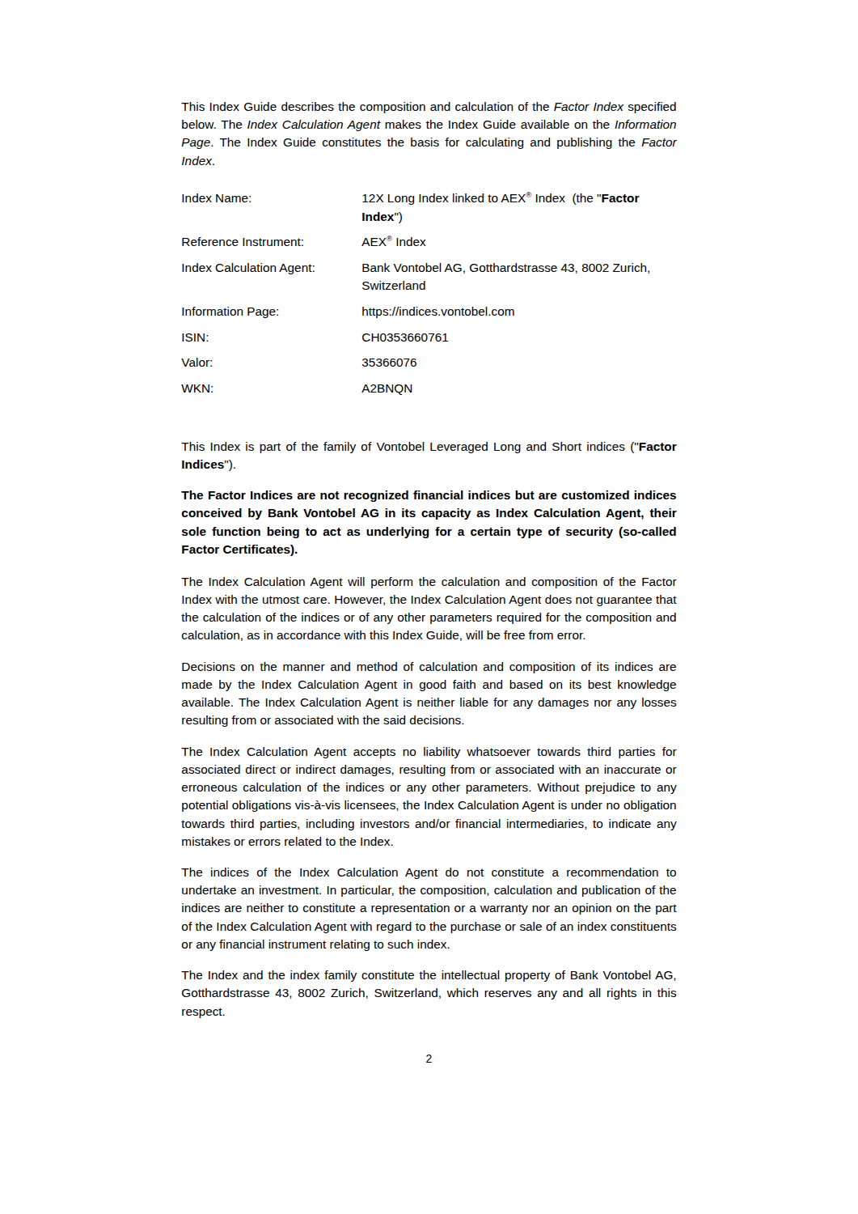This Index Guide describes the composition and calculation of the Factor Index specified below. The Index Calculation Agent makes the Index Guide available on the Information Page. The Index Guide constitutes the basis for calculating and publishing the Factor Index.
| Index Name: | 12X Long Index linked to AEX ® Index (the " Factor Index ") |
| Reference Instrument: | AEX ® Index |
| Index Calculation Agent: | Bank Vontobel AG, Gotthardstrasse 43, 8002 Zurich, Switzerland |
| Information Page: | https://indices.vontobel.com |
| ISIN: | CH0353660761 |
| Valor: | 35366076 |
| WKN: | A2BNQN |
This Index is part of the family of Vontobel Leveraged Long and Short indices ("Factor Indices").
The Factor Indices are not recognized financial indices but are customized indices conceived by Bank Vontobel AG in its capacity as Index Calculation Agent, their sole function being to act as underlying for a certain type of security (so-called Factor Certificates).
The Index Calculation Agent will perform the calculation and composition of the Factor Index with the utmost care. However, the Index Calculation Agent does not guarantee that the calculation of the indices or of any other parameters required for the composition and calculation, as in accordance with this Index Guide, will be free from error.
Decisions on the manner and method of calculation and composition of its indices are made by the Index Calculation Agent in good faith and based on its best knowledge available. The Index Calculation Agent is neither liable for any damages nor any losses resulting from or associated with the said decisions.
The Index Calculation Agent accepts no liability whatsoever towards third parties for associated direct or indirect damages, resulting from or associated with an inaccurate or erroneous calculation of the indices or any other parameters. Without prejudice to any potential obligations vis-à-vis licensees, the Index Calculation Agent is under no obligation towards third parties, including investors and/or financial intermediaries, to indicate any mistakes or errors related to the Index.
The indices of the Index Calculation Agent do not constitute a recommendation to undertake an investment. In particular, the composition, calculation and publication of the indices are neither to constitute a representation or a warranty nor an opinion on the part of the Index Calculation Agent with regard to the purchase or sale of an index constituents or any financial instrument relating to such index.
The Index and the index family constitute the intellectual property of Bank Vontobel AG, Gotthardstrasse 43, 8002 Zurich, Switzerland, which reserves any and all rights in this respect.
2